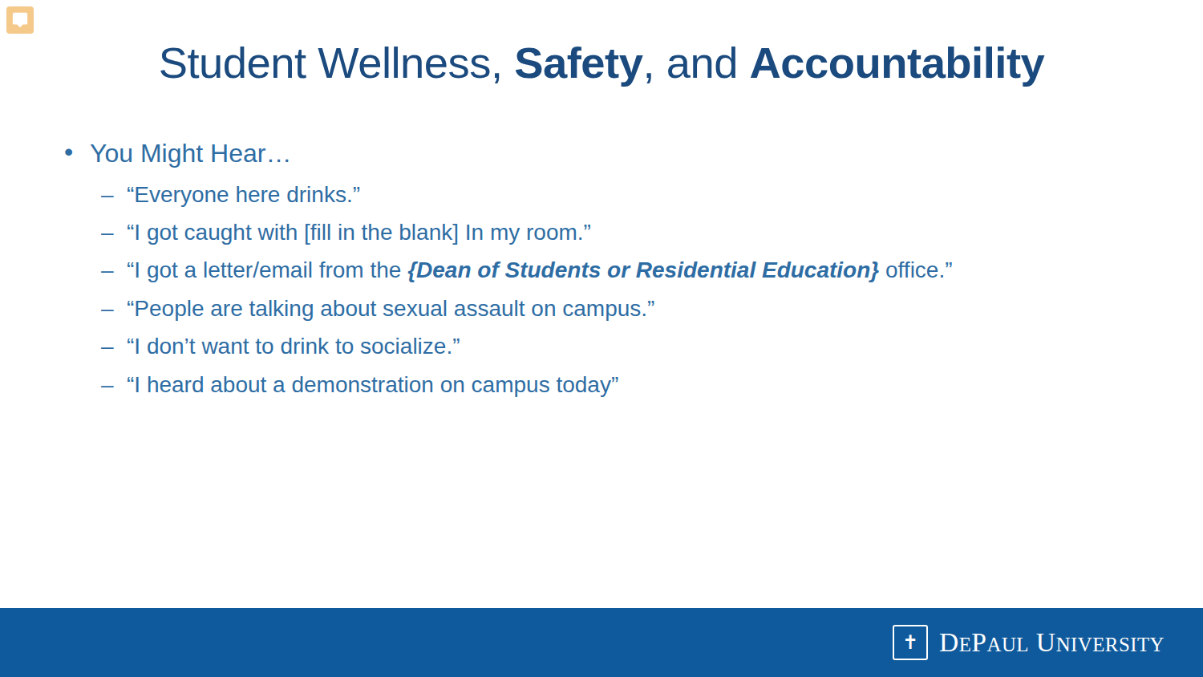Student Wellness, Safety, and Accountability
You Might Hear…
“Everyone here drinks.”
“I got caught with [fill in the blank] In my room.”
“I got a letter/email from the {Dean of Students or Residential Education} office.”
“People are talking about sexual assault on campus.”
“I don’t want to drink to socialize.”
“I heard about a demonstration on campus today”
✝
DEPAUL UNIVERSITY